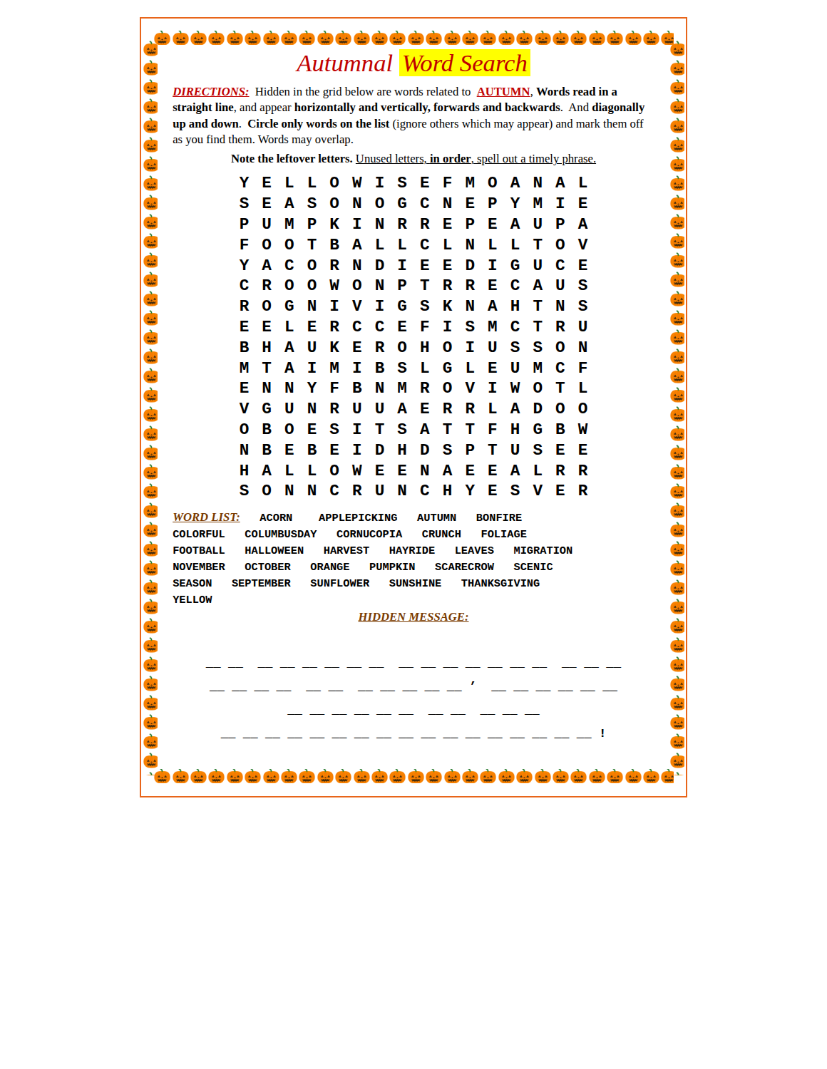🎃🎃🎃🎃🎃🎃🎃🎃🎃🎃🎃🎃🎃🎃🎃🎃🎃🎃🎃🎃🎃🎃🎃🎃🎃🎃🎃🎃🎃🎃🎃🎃🎃🎃🎃🎃
🎃
🎃
🎃
🎃
🎃
🎃
🎃
🎃
🎃
🎃
🎃
🎃
🎃
🎃
🎃
🎃
🎃
🎃
🎃
🎃
🎃
🎃
🎃
🎃
🎃
🎃
🎃
🎃
🎃
🎃
🎃
🎃
🎃
🎃
🎃
🎃
🎃
🎃
🎃
🎃
🎃
🎃
🎃
🎃
🎃
🎃
🎃
🎃
🎃
🎃
🎃
🎃
🎃
🎃
🎃
🎃
🎃
🎃
🎃
🎃
🎃
🎃
🎃
🎃
🎃
🎃
🎃
🎃
🎃
🎃
🎃
🎃
🎃
🎃
🎃
🎃
🎃
🎃
🎃
🎃
🎃
🎃
🎃
🎃
🎃
🎃
🎃
🎃
🎃
🎃
🎃
🎃
🎃
🎃
🎃
🎃
🎃
🎃
🎃
🎃
Autumnal Word Search
DIRECTIONS: Hidden in the grid below are words related to AUTUMN, Words read in a straight line, and appear horizontally and vertically, forwards and backwards. And diagonally up and down. Circle only words on the list (ignore others which may appear) and mark them off as you find them. Words may overlap.
Note the leftover letters. Unused letters, in order, spell out a timely phrase.
| Y | E | L | L | O | W | I | S | E | F | M | O | A | N | A | L |
| S | E | A | S | O | N | O | G | C | N | E | P | Y | M | I | E |
| P | U | M | P | K | I | N | R | R | E | P | E | A | U | P | A |
| F | O | O | T | B | A | L | L | C | L | N | L | L | T | O | V |
| Y | A | C | O | R | N | D | I | E | E | D | I | G | U | C | E |
| C | R | O | O | W | O | N | P | T | R | R | E | C | A | U | S |
| R | O | G | N | I | V | I | G | S | K | N | A | H | T | N | S |
| E | E | L | E | R | C | C | E | F | I | S | M | C | T | R | U |
| B | H | A | U | K | E | R | O | H | O | I | U | S | S | O | N |
| M | T | A | I | M | I | B | S | L | G | L | E | U | M | C | F |
| E | N | N | Y | F | B | N | M | R | O | V | I | W | O | T | L |
| V | G | U | N | R | U | U | A | E | R | R | L | A | D | O | O |
| O | B | O | E | S | I | T | S | A | T | T | F | H | G | B | W |
| N | B | E | B | E | I | D | H | D | S | P | T | U | S | E | E |
| H | A | L | L | O | W | E | E | N | A | E | E | A | L | R | R |
| S | O | N | N | C | R | U | N | C | H | Y | E | S | V | E | R |
WORD LIST: ACORN APPLEPICKING AUTUMN BONFIRE
COLORFUL COLUMBUSDAY CORNUCOPIA CRUNCH FOLIAGE
FOOTBALL HALLOWEEN HARVEST HAYRIDE LEAVES MIGRATION
NOVEMBER OCTOBER ORANGE PUMPKIN SCARECROW SCENIC
SEASON SEPTEMBER SUNFLOWER SUNSHINE THANKSGIVING
YELLOW
HIDDEN MESSAGE:
__ __ __ __ __ __ __ __ __ __ __ __ __ __ __ __ __ __ __ __ __ __ __ __ __ __ __ __ __ ’ __ __ __ __ __ __ __ __ __ __ __ __ __ __ __ __ __ __ __ __ __ __ __ __ __ __ __ __ __ __ __ __ __ __ !
🎃🎃🎃🎃🎃🎃🎃🎃🎃🎃🎃🎃🎃🎃🎃🎃🎃🎃🎃🎃🎃🎃🎃🎃🎃🎃🎃🎃🎃🎃🎃🎃🎃🎃🎃🎃